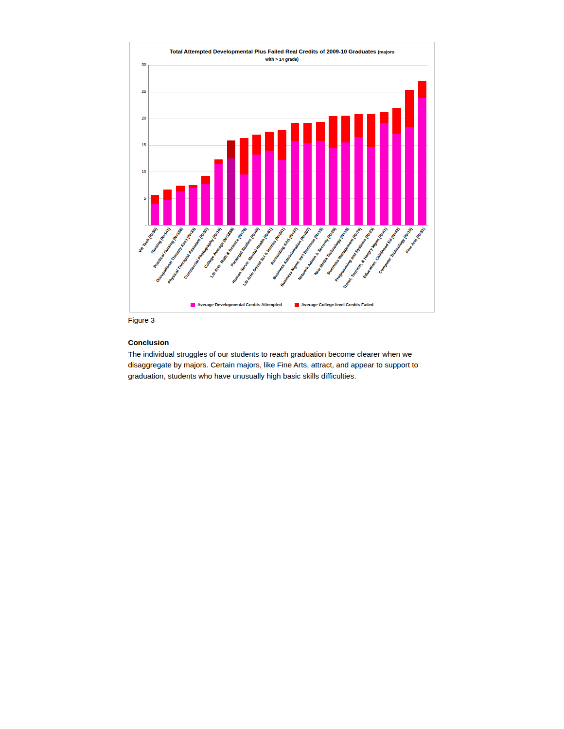Total Attempted Developmental Plus Failed Real Credits of 2009-10 Graduates (majors
with > 14 grads)
30
25
20
15
10
5
-
Vet Tech (N=30)
Nursing (N=141)
Practical Nursing (N=156)
Occupational Therapy Ass't (N=33)
Physical Therapist Assistant (N=32)
Commercial Photography (N=16)
College Average (N=1838)
Lib Arts: Math & Science (N=76)
Paralegal Studies (N=48)
Human Servs: Mental Health (N=61)
Lib Arts: Social Sci & Humes (N=241)
Accounting AAS (N=97)
Business Administration (N=407)
Business Mgmt: Int'l Business (N=15)
Network Admin & Security (N=28)
New Media Technology (N=19)
Business Management (N=74)
Programming and Systems (N=23)
Travel, Tourism, & Hosp'y Mgmt (N=41)
Education: Childhood Ed (N=42)
Computer Technology (N=15)
Fine Arts (N=31)
Average Developmental Credits Attempted
Average College-level Credits Failed
Figure 3
Conclusion
The individual struggles of our students to reach graduation become clearer when we disaggregate by majors. Certain majors, like Fine Arts, attract, and appear to support to graduation, students who have unusually high basic skills difficulties.